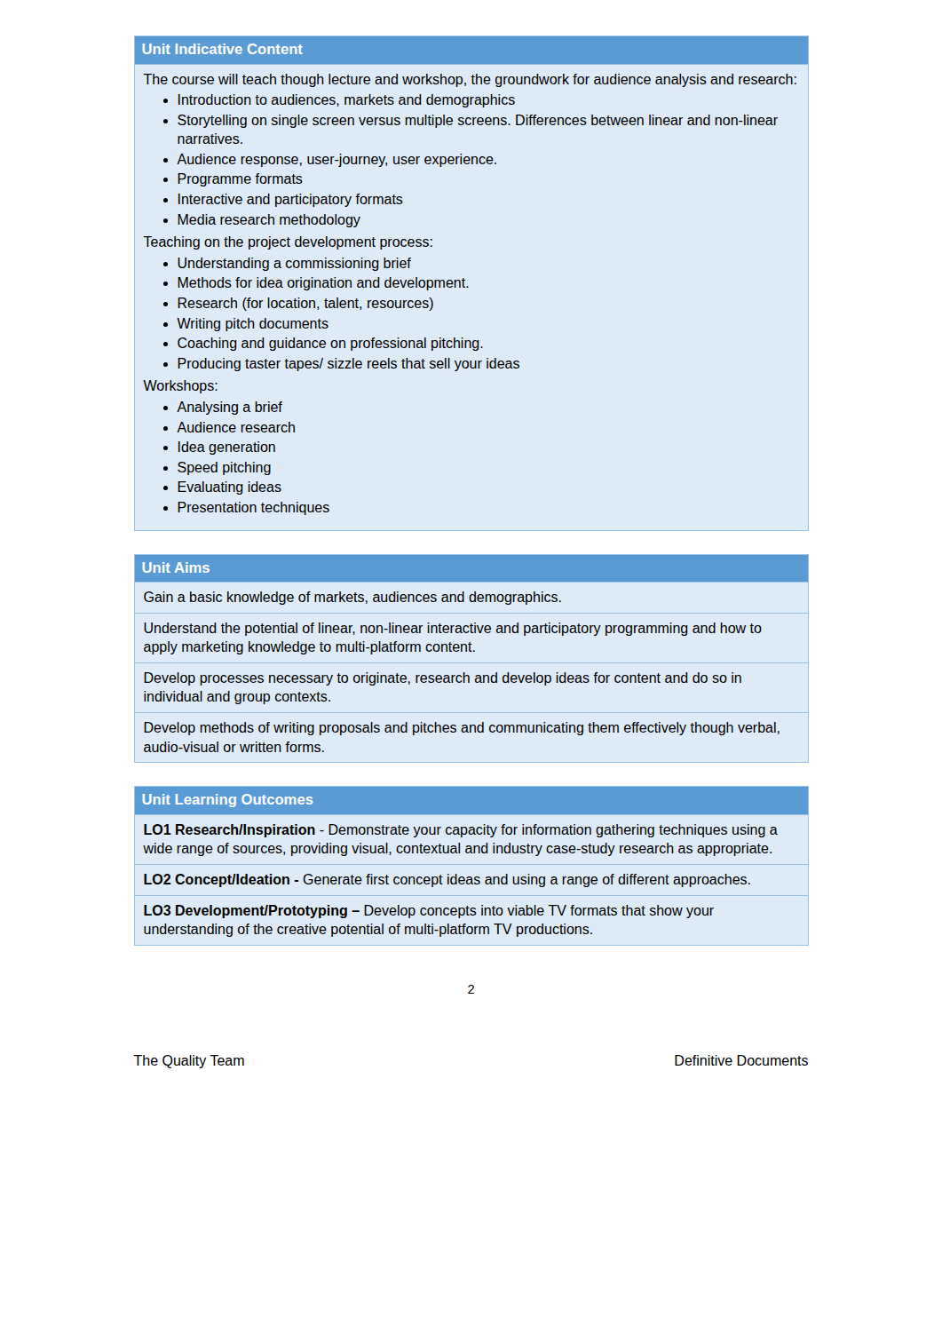Unit Indicative Content
The course will teach though lecture and workshop, the groundwork for audience analysis and research:
Introduction to audiences, markets and demographics
Storytelling on single screen versus multiple screens. Differences between linear and non-linear narratives.
Audience response, user-journey, user experience.
Programme formats
Interactive and participatory formats
Media research methodology
Teaching on the project development process:
Understanding a commissioning brief
Methods for idea origination and development.
Research (for location, talent, resources)
Writing pitch documents
Coaching and guidance on professional pitching.
Producing taster tapes/ sizzle reels that sell your ideas
Workshops:
Analysing a brief
Audience research
Idea generation
Speed pitching
Evaluating ideas
Presentation techniques
Unit Aims
Gain a basic knowledge of markets, audiences and demographics.
Understand the potential of linear, non-linear interactive and participatory programming and how to apply marketing knowledge to multi-platform content.
Develop processes necessary to originate, research and develop ideas for content and do so in individual and group contexts.
Develop methods of writing proposals and pitches and communicating them effectively though verbal, audio-visual or written forms.
Unit Learning Outcomes
LO1 Research/Inspiration - Demonstrate your capacity for information gathering techniques using a wide range of sources, providing visual, contextual and industry case-study research as appropriate.
LO2 Concept/Ideation - Generate first concept ideas and using a range of different approaches.
LO3 Development/Prototyping – Develop concepts into viable TV formats that show your understanding of the creative potential of multi-platform TV productions.
2
The Quality Team Definitive Documents